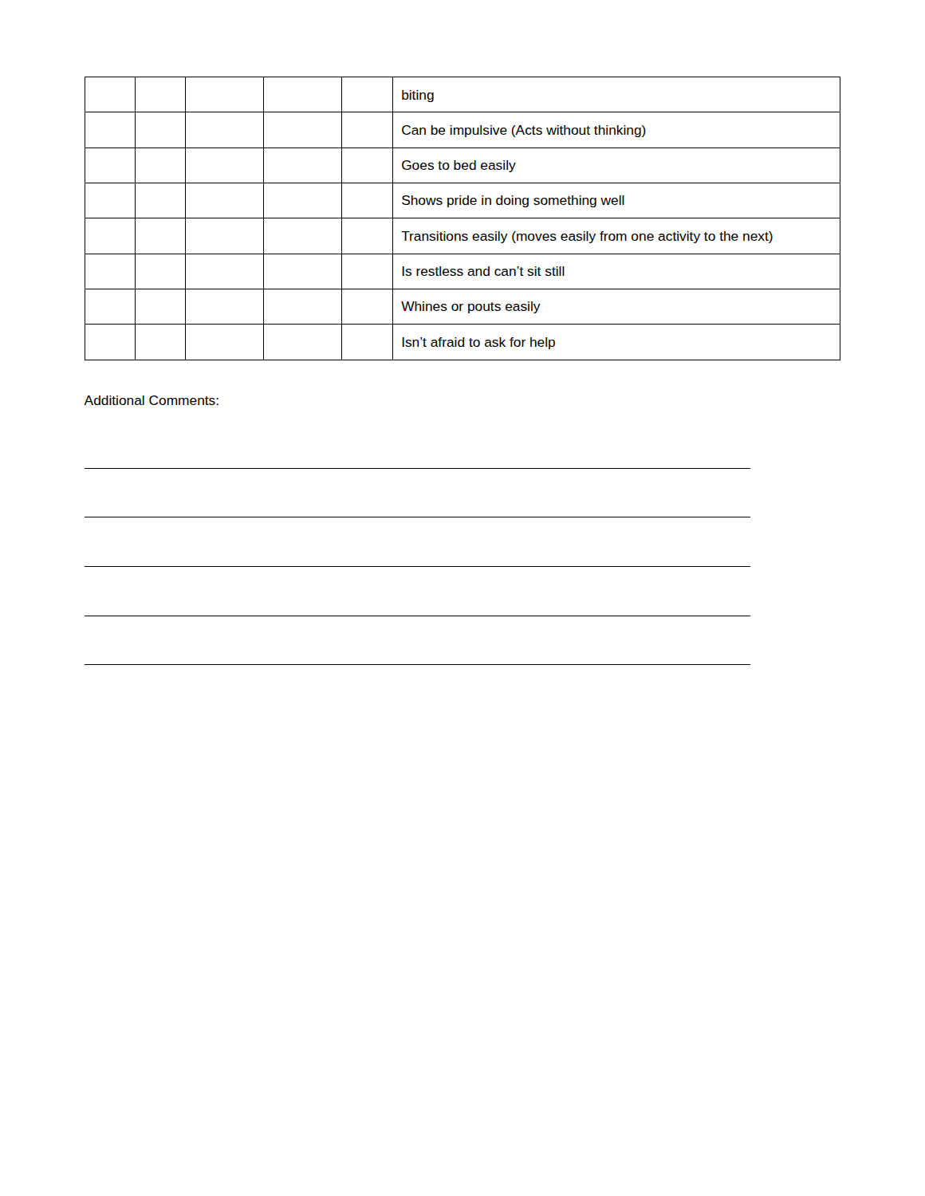| | | | | | biting |
| | | | | | Can be impulsive (Acts without thinking) |
| | | | | | Goes to bed easily |
| | | | | | Shows pride in doing something well |
| | | | | | Transitions easily (moves easily from one activity to the next) |
| | | | | | Is restless and can’t sit still |
| | | | | | Whines or pouts easily |
| | | | | | Isn’t afraid to ask for help |
Additional Comments: